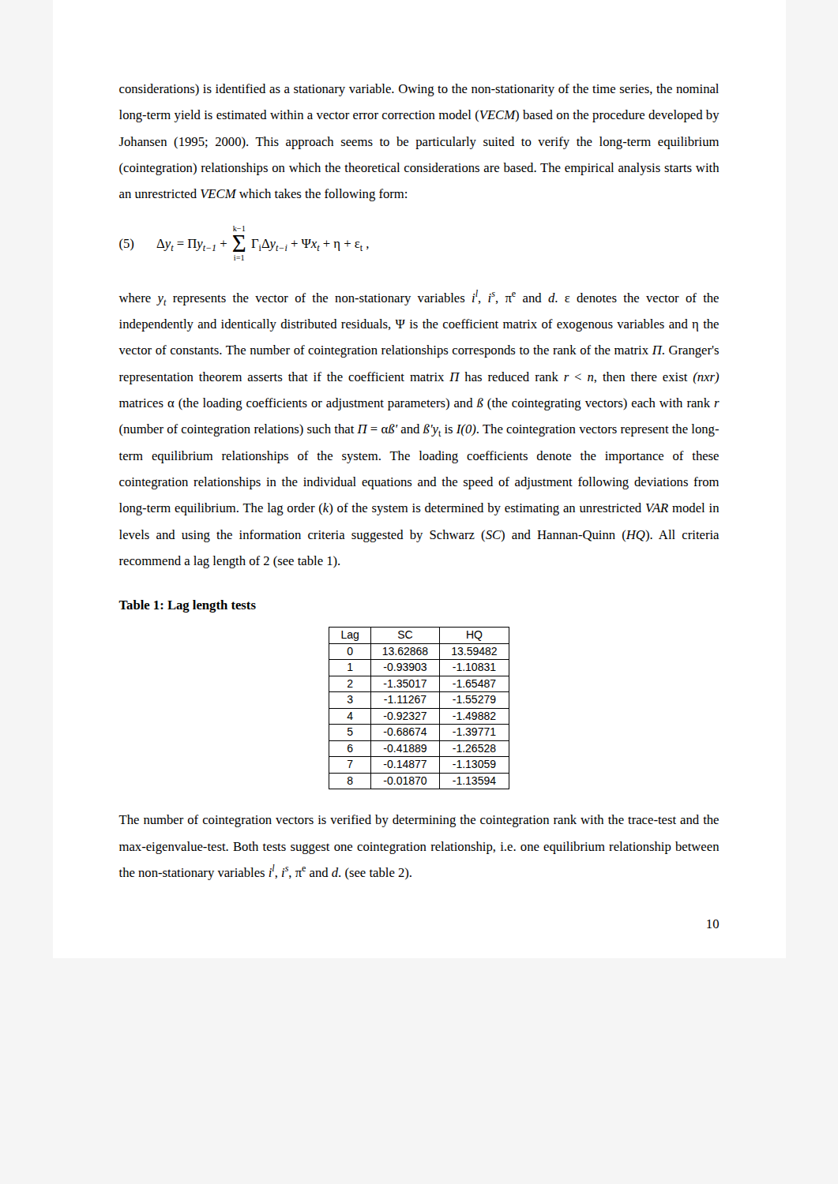considerations) is identified as a stationary variable. Owing to the non-stationarity of the time series, the nominal long-term yield is estimated within a vector error correction model (VECM) based on the procedure developed by Johansen (1995; 2000). This approach seems to be particularly suited to verify the long-term equilibrium (cointegration) relationships on which the theoretical considerations are based. The empirical analysis starts with an unrestricted VECM which takes the following form:
(5) Δyt = Πyt−1 + k−1 Σi=1 Γi Δyt−i + Ψxt + η + εt ,
where yt represents the vector of the non-stationary variables il, is, πe and d. ε denotes the vector of the independently and identically distributed residuals, Ψ is the coefficient matrix of exogenous variables and η the vector of constants. The number of cointegration relationships corresponds to the rank of the matrix Π. Granger's representation theorem asserts that if the coefficient matrix Π has reduced rank r < n, then there exist (nxr) matrices α (the loading coefficients or adjustment parameters) and ß (the cointegrating vectors) each with rank r (number of cointegration relations) such that Π = αß' and ß'y t is I(0). The cointegration vectors represent the long-term equilibrium relationships of the system. The loading coefficients denote the importance of these cointegration relationships in the individual equations and the speed of adjustment following deviations from long-term equilibrium. The lag order (k) of the system is determined by estimating an unrestricted VAR model in levels and using the information criteria suggested by Schwarz (SC) and Hannan-Quinn (HQ). All criteria recommend a lag length of 2 (see table 1).
Table 1: Lag length tests
| Lag | SC | HQ |
| --- | --- | --- |
| 0 | 13.62868 | 13.59482 |
| 1 | -0.93903 | -1.10831 |
| 2 | -1.35017 | -1.65487 |
| 3 | -1.11267 | -1.55279 |
| 4 | -0.92327 | -1.49882 |
| 5 | -0.68674 | -1.39771 |
| 6 | -0.41889 | -1.26528 |
| 7 | -0.14877 | -1.13059 |
| 8 | -0.01870 | -1.13594 |
The number of cointegration vectors is verified by determining the cointegration rank with the trace-test and the max-eigenvalue-test. Both tests suggest one cointegration relationship, i.e. one equilibrium relationship between the non-stationary variables il, is, πe and d. (see table 2).
10